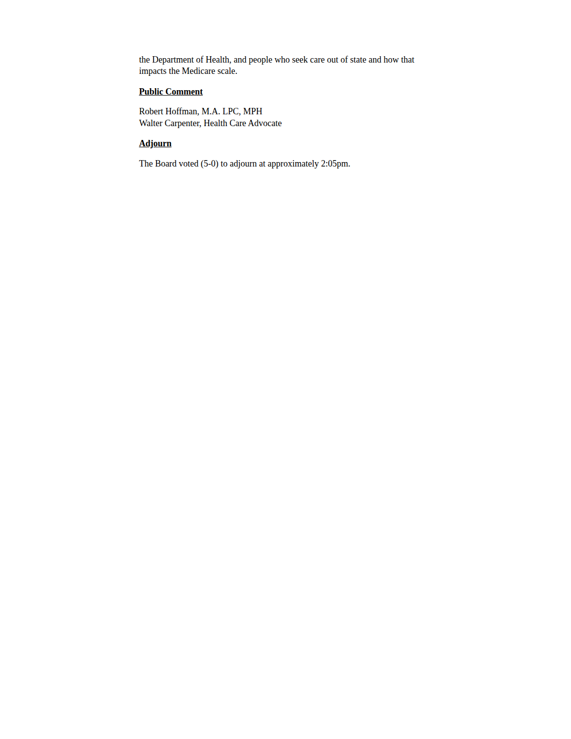the Department of Health, and people who seek care out of state and how that impacts the Medicare scale.
Public Comment
Robert Hoffman, M.A. LPC, MPH
Walter Carpenter, Health Care Advocate
Adjourn
The Board voted (5-0) to adjourn at approximately 2:05pm.